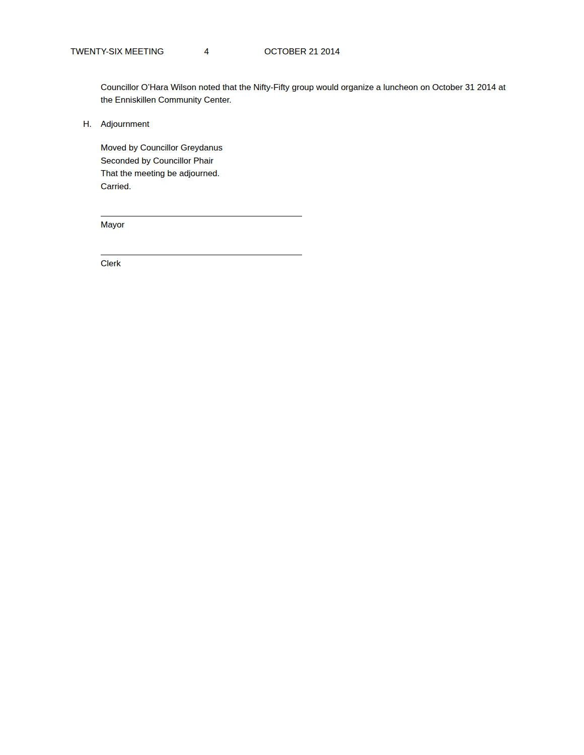TWENTY-SIX MEETING 4 OCTOBER 21 2014
Councillor O’Hara Wilson noted that the Nifty-Fifty group would organize a luncheon on October 31 2014 at the Enniskillen Community Center.
H. Adjournment
Moved by Councillor Greydanus
Seconded by Councillor Phair
That the meeting be adjourned.
Carried.
Mayor
Clerk